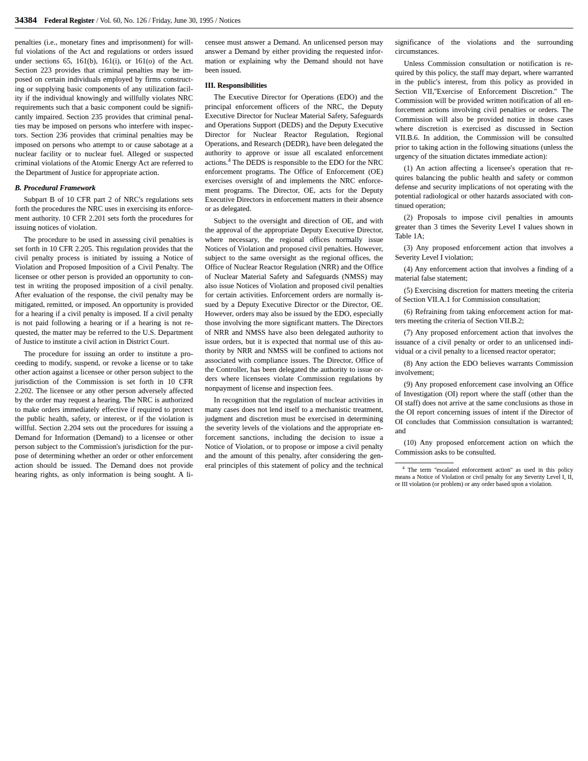34384 Federal Register / Vol. 60, No. 126 / Friday, June 30, 1995 / Notices
penalties (i.e., monetary fines and imprisonment) for willful violations of the Act and regulations or orders issued under sections 65, 161(b), 161(i), or 161(o) of the Act. Section 223 provides that criminal penalties may be imposed on certain individuals employed by firms constructing or supplying basic components of any utilization facility if the individual knowingly and willfully violates NRC requirements such that a basic component could be significantly impaired. Section 235 provides that criminal penalties may be imposed on persons who interfere with inspectors. Section 236 provides that criminal penalties may be imposed on persons who attempt to or cause sabotage at a nuclear facility or to nuclear fuel. Alleged or suspected criminal violations of the Atomic Energy Act are referred to the Department of Justice for appropriate action.
B. Procedural Framework
Subpart B of 10 CFR part 2 of NRC's regulations sets forth the procedures the NRC uses in exercising its enforcement authority. 10 CFR 2.201 sets forth the procedures for issuing notices of violation.
The procedure to be used in assessing civil penalties is set forth in 10 CFR 2.205. This regulation provides that the civil penalty process is initiated by issuing a Notice of Violation and Proposed Imposition of a Civil Penalty. The licensee or other person is provided an opportunity to contest in writing the proposed imposition of a civil penalty. After evaluation of the response, the civil penalty may be mitigated, remitted, or imposed. An opportunity is provided for a hearing if a civil penalty is imposed. If a civil penalty is not paid following a hearing or if a hearing is not requested, the matter may be referred to the U.S. Department of Justice to institute a civil action in District Court.
The procedure for issuing an order to institute a proceeding to modify, suspend, or revoke a license or to take other action against a licensee or other person subject to the jurisdiction of the Commission is set forth in 10 CFR 2.202. The licensee or any other person adversely affected by the order may request a hearing. The NRC is authorized to make orders immediately effective if required to protect the public health, safety, or interest, or if the violation is willful. Section 2.204 sets out the procedures for issuing a Demand for Information (Demand) to a licensee or other person subject to the Commission's jurisdiction for the purpose of determining whether an order or other enforcement action should be issued. The Demand does not provide hearing rights, as only information is being sought. A licensee must answer a Demand. An unlicensed person may answer a Demand by either providing the requested information or explaining why the Demand should not have been issued.
III. Responsibilities
The Executive Director for Operations (EDO) and the principal enforcement officers of the NRC, the Deputy Executive Director for Nuclear Material Safety, Safeguards and Operations Support (DEDS) and the Deputy Executive Director for Nuclear Reactor Regulation, Regional Operations, and Research (DEDR), have been delegated the authority to approve or issue all escalated enforcement actions.4 The DEDS is responsible to the EDO for the NRC enforcement programs. The Office of Enforcement (OE) exercises oversight of and implements the NRC enforcement programs. The Director, OE, acts for the Deputy Executive Directors in enforcement matters in their absence or as delegated.
Subject to the oversight and direction of OE, and with the approval of the appropriate Deputy Executive Director, where necessary, the regional offices normally issue Notices of Violation and proposed civil penalties. However, subject to the same oversight as the regional offices, the Office of Nuclear Reactor Regulation (NRR) and the Office of Nuclear Material Safety and Safeguards (NMSS) may also issue Notices of Violation and proposed civil penalties for certain activities. Enforcement orders are normally issued by a Deputy Executive Director or the Director, OE. However, orders may also be issued by the EDO, especially those involving the more significant matters. The Directors of NRR and NMSS have also been delegated authority to issue orders, but it is expected that normal use of this authority by NRR and NMSS will be confined to actions not associated with compliance issues. The Director, Office of the Controller, has been delegated the authority to issue orders where licensees violate Commission regulations by nonpayment of license and inspection fees.
In recognition that the regulation of nuclear activities in many cases does not lend itself to a mechanistic treatment, judgment and discretion must be exercised in determining the severity levels of the violations and the appropriate enforcement sanctions, including the decision to issue a Notice of Violation, or to propose or impose a civil penalty and the amount of this penalty, after considering the general principles of this statement of policy and the technical significance of the violations and the surrounding circumstances.
Unless Commission consultation or notification is required by this policy, the staff may depart, where warranted in the public's interest, from this policy as provided in Section VII,''Exercise of Enforcement Discretion.'' The Commission will be provided written notification of all enforcement actions involving civil penalties or orders. The Commission will also be provided notice in those cases where discretion is exercised as discussed in Section VII.B.6. In addition, the Commission will be consulted prior to taking action in the following situations (unless the urgency of the situation dictates immediate action):
(1) An action affecting a licensee's operation that requires balancing the public health and safety or common defense and security implications of not operating with the potential radiological or other hazards associated with continued operation;
(2) Proposals to impose civil penalties in amounts greater than 3 times the Severity Level I values shown in Table 1A;
(3) Any proposed enforcement action that involves a Severity Level I violation;
(4) Any enforcement action that involves a finding of a material false statement;
(5) Exercising discretion for matters meeting the criteria of Section VII.A.1 for Commission consultation;
(6) Refraining from taking enforcement action for matters meeting the criteria of Section VII.B.2;
(7) Any proposed enforcement action that involves the issuance of a civil penalty or order to an unlicensed individual or a civil penalty to a licensed reactor operator;
(8) Any action the EDO believes warrants Commission involvement;
(9) Any proposed enforcement case involving an Office of Investigation (OI) report where the staff (other than the OI staff) does not arrive at the same conclusions as those in the OI report concerning issues of intent if the Director of OI concludes that Commission consultation is warranted; and
(10) Any proposed enforcement action on which the Commission asks to be consulted.
4 The term ''escalated enforcement action'' as used in this policy means a Notice of Violation or civil penalty for any Severity Level I, II, or III violation (or problem) or any order based upon a violation.